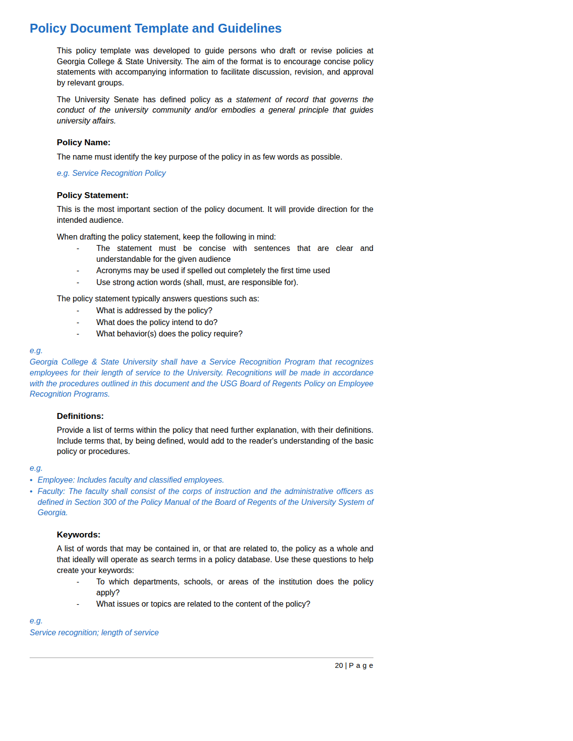Policy Document Template and Guidelines
This policy template was developed to guide persons who draft or revise policies at Georgia College & State University. The aim of the format is to encourage concise policy statements with accompanying information to facilitate discussion, revision, and approval by relevant groups.
The University Senate has defined policy as a statement of record that governs the conduct of the university community and/or embodies a general principle that guides university affairs.
Policy Name:
The name must identify the key purpose of the policy in as few words as possible.
e.g. Service Recognition Policy
Policy Statement:
This is the most important section of the policy document. It will provide direction for the intended audience.
When drafting the policy statement, keep the following in mind:
The statement must be concise with sentences that are clear and understandable for the given audience
Acronyms may be used if spelled out completely the first time used
Use strong action words (shall, must, are responsible for).
The policy statement typically answers questions such as:
What is addressed by the policy?
What does the policy intend to do?
What behavior(s) does the policy require?
e.g.
Georgia College & State University shall have a Service Recognition Program that recognizes employees for their length of service to the University. Recognitions will be made in accordance with the procedures outlined in this document and the USG Board of Regents Policy on Employee Recognition Programs.
Definitions:
Provide a list of terms within the policy that need further explanation, with their definitions. Include terms that, by being defined, would add to the reader's understanding of the basic policy or procedures.
e.g.
Employee: Includes faculty and classified employees.
Faculty: The faculty shall consist of the corps of instruction and the administrative officers as defined in Section 300 of the Policy Manual of the Board of Regents of the University System of Georgia.
Keywords:
A list of words that may be contained in, or that are related to, the policy as a whole and that ideally will operate as search terms in a policy database. Use these questions to help create your keywords:
To which departments, schools, or areas of the institution does the policy apply?
What issues or topics are related to the content of the policy?
e.g.
Service recognition; length of service
20 | P a g e